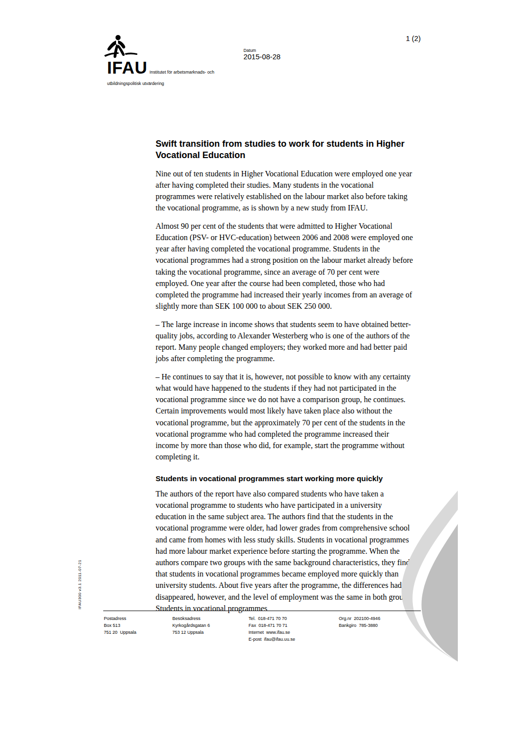IFAU Institutet för arbetsmarknads- och
utbildningspolitisk utvärdering
1 (2)
Datum
2015-08-28
Swift transition from studies to work for students in Higher Vocational Education
Nine out of ten students in Higher Vocational Education were employed one year after having completed their studies. Many students in the vocational programmes were relatively established on the labour market also before taking the vocational programme, as is shown by a new study from IFAU.
Almost 90 per cent of the students that were admitted to Higher Vocational Education (PSV- or HVC-education) between 2006 and 2008 were employed one year after having completed the vocational programme. Students in the vocational programmes had a strong position on the labour market already before taking the vocational programme, since an average of 70 per cent were employed. One year after the course had been completed, those who had completed the programme had increased their yearly incomes from an average of slightly more than SEK 100 000 to about SEK 250 000.
– The large increase in income shows that students seem to have obtained better-quality jobs, according to Alexander Westerberg who is one of the authors of the report. Many people changed employers; they worked more and had better paid jobs after completing the programme.
– He continues to say that it is, however, not possible to know with any certainty what would have happened to the students if they had not participated in the vocational programme since we do not have a comparison group, he continues. Certain improvements would most likely have taken place also without the vocational programme, but the approximately 70 per cent of the students in the vocational programme who had completed the programme increased their income by more than those who did, for example, start the programme without completing it.
Students in vocational programmes start working more quickly
The authors of the report have also compared students who have taken a vocational programme to students who have participated in a university education in the same subject area. The authors find that the students in the vocational programme were older, had lower grades from comprehensive school and came from homes with less study skills. Students in vocational programmes had more labour market experience before starting the programme. When the authors compare two groups with the same background characteristics, they find that students in vocational programmes became employed more quickly than university students. About five years after the programme, the differences had disappeared, however, and the level of employment was the same in both groups. Students in vocational programmes
IFAU300 v3.1 2011-07-21
| Postadress | Besöksadress | Tel. 018-471 70 70 | Org.nr 202100-4946 |
| Box 513 | Kyrkogårdsgatan 6 | Fax 018-471 70 71 | Bankgiro 785-3880 |
| 751 20 Uppsala | 753 12 Uppsala | Internet www.ifau.se | |
| | | E-post ifau@ifau.uu.se | |